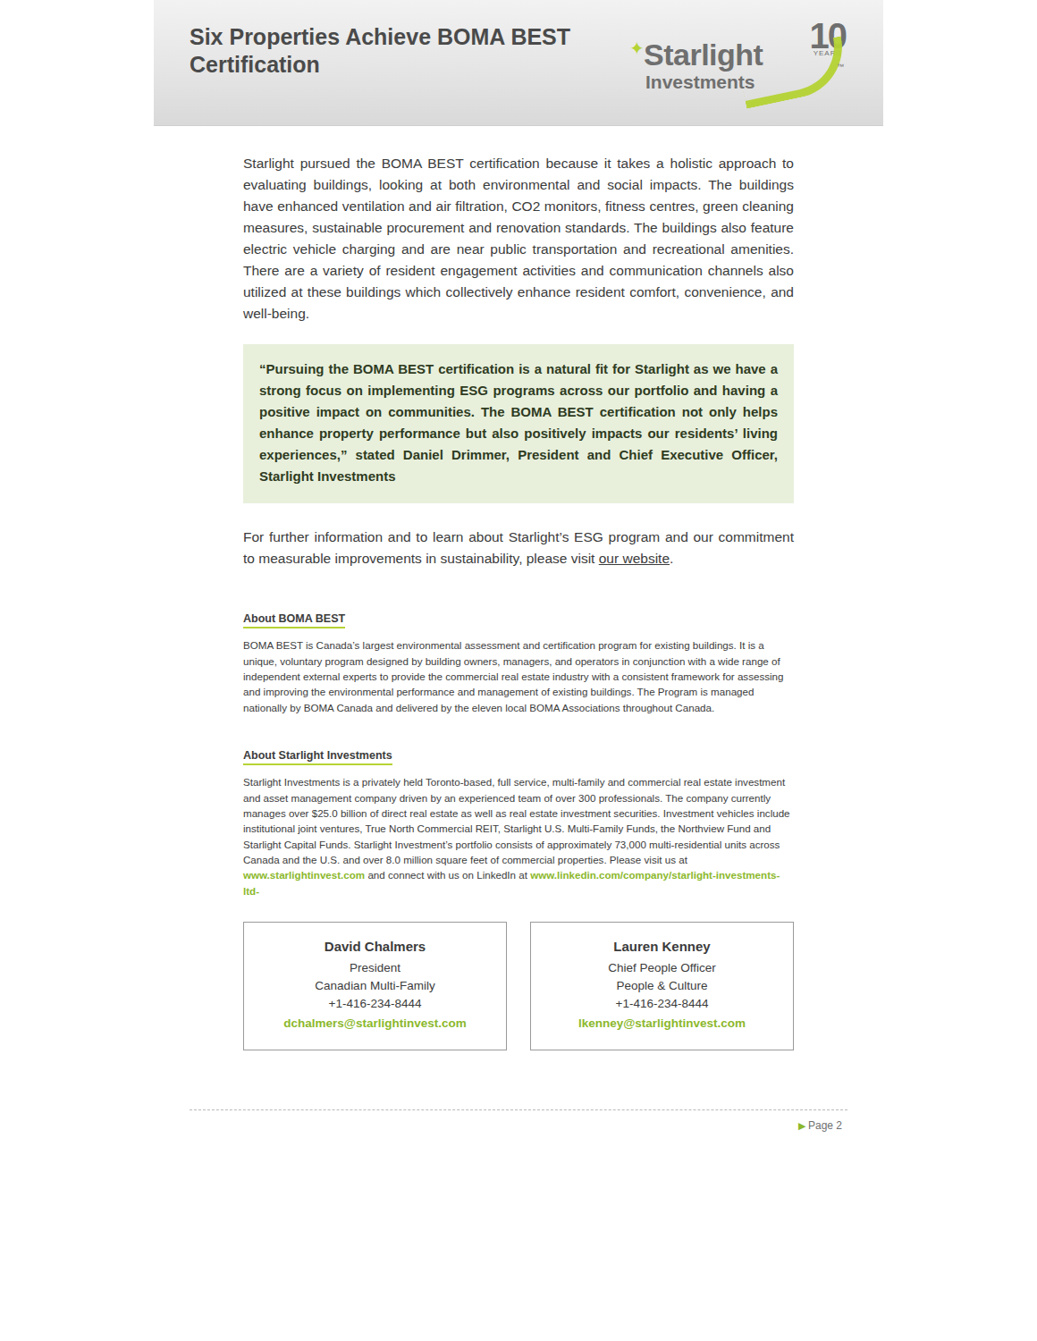Six Properties Achieve BOMA BEST Certification
10 YEARS
✦ Starlight Investments ™
Starlight pursued the BOMA BEST certification because it takes a holistic approach to evaluating buildings, looking at both environmental and social impacts. The buildings have enhanced ventilation and air filtration, CO2 monitors, fitness centres, green cleaning measures, sustainable procurement and renovation standards. The buildings also feature electric vehicle charging and are near public transportation and recreational amenities. There are a variety of resident engagement activities and communication channels also utilized at these buildings which collectively enhance resident comfort, convenience, and well-being.
“Pursuing the BOMA BEST certification is a natural fit for Starlight as we have a strong focus on implementing ESG programs across our portfolio and having a positive impact on communities. The BOMA BEST certification not only helps enhance property performance but also positively impacts our residents’ living experiences,” stated Daniel Drimmer, President and Chief Executive Officer, Starlight Investments
For further information and to learn about Starlight’s ESG program and our commitment to measurable improvements in sustainability, please visit our website.
About BOMA BEST
BOMA BEST is Canada’s largest environmental assessment and certification program for existing buildings. It is a unique, voluntary program designed by building owners, managers, and operators in conjunction with a wide range of independent external experts to provide the commercial real estate industry with a consistent framework for assessing and improving the environmental performance and management of existing buildings. The Program is managed nationally by BOMA Canada and delivered by the eleven local BOMA Associations throughout Canada.
About Starlight Investments
Starlight Investments is a privately held Toronto-based, full service, multi-family and commercial real estate investment and asset management company driven by an experienced team of over 300 professionals. The company currently manages over $25.0 billion of direct real estate as well as real estate investment securities. Investment vehicles include institutional joint ventures, True North Commercial REIT, Starlight U.S. Multi-Family Funds, the Northview Fund and Starlight Capital Funds. Starlight Investment’s portfolio consists of approximately 73,000 multi-residential units across Canada and the U.S. and over 8.0 million square feet of commercial properties. Please visit us at www.starlightinvest.com and connect with us on LinkedIn at www.linkedin.com/company/starlight-investments-ltd-
David Chalmers
President
Canadian Multi-Family
+1-416-234-8444
dchalmers@starlightinvest.com
Lauren Kenney
Chief People Officer
People & Culture
+1-416-234-8444
lkenney@starlightinvest.com
▶Page 2